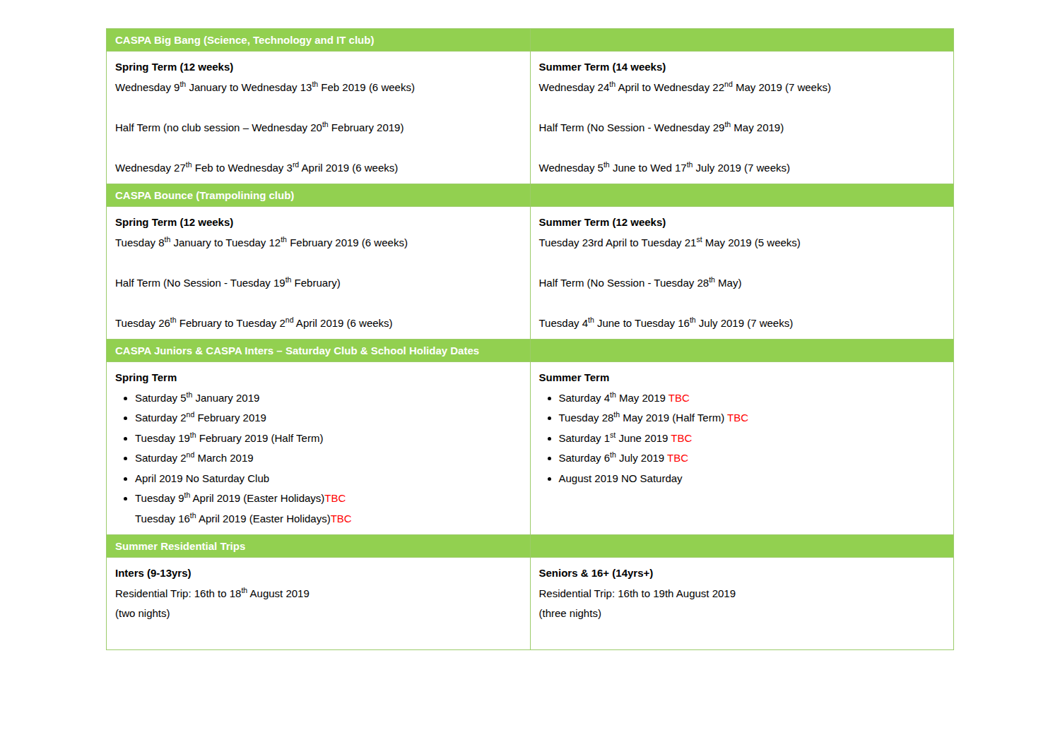| CASPA Big Bang (Science, Technology and IT club) | |
| Spring Term (12 weeks) Wednesday 9 th January to Wednesday 13 th Feb 2019 (6 weeks) Half Term (no club session – Wednesday 20 th February 2019) Wednesday 27 th Feb to Wednesday 3 rd April 2019 (6 weeks) | Summer Term (14 weeks) Wednesday 24 th April to Wednesday 22 nd May 2019 (7 weeks) Half Term (No Session - Wednesday 29 th May 2019) Wednesday 5 th June to Wed 17 th July 2019 (7 weeks) |
| CASPA Bounce (Trampolining club) | |
| Spring Term (12 weeks) Tuesday 8 th January to Tuesday 12 th February 2019 (6 weeks) Half Term (No Session - Tuesday 19 th February) Tuesday 26 th February to Tuesday 2 nd April 2019 (6 weeks) | Summer Term (12 weeks) Tuesday 23rd April to Tuesday 21 st May 2019 (5 weeks) Half Term (No Session - Tuesday 28 th May) Tuesday 4 th June to Tuesday 16 th July 2019 (7 weeks) |
| CASPA Juniors & CASPA Inters – Saturday Club & School Holiday Dates | |
| Spring Term Saturday 5 th January 2019 Saturday 2 nd February 2019 Tuesday 19 th February 2019 (Half Term) Saturday 2 nd March 2019 April 2019 No Saturday Club Tuesday 9 th April 2019 (Easter Holidays) TBC Tuesday 16 th April 2019 (Easter Holidays) TBC | Summer Term Saturday 4 th May 2019 TBC Tuesday 28 th May 2019 (Half Term) TBC Saturday 1 st June 2019 TBC Saturday 6 th July 2019 TBC August 2019 NO Saturday |
| Summer Residential Trips | |
| Inters (9-13yrs) Residential Trip: 16th to 18 th August 2019 (two nights) | Seniors & 16+ (14yrs+) Residential Trip: 16th to 19th August 2019 (three nights) |